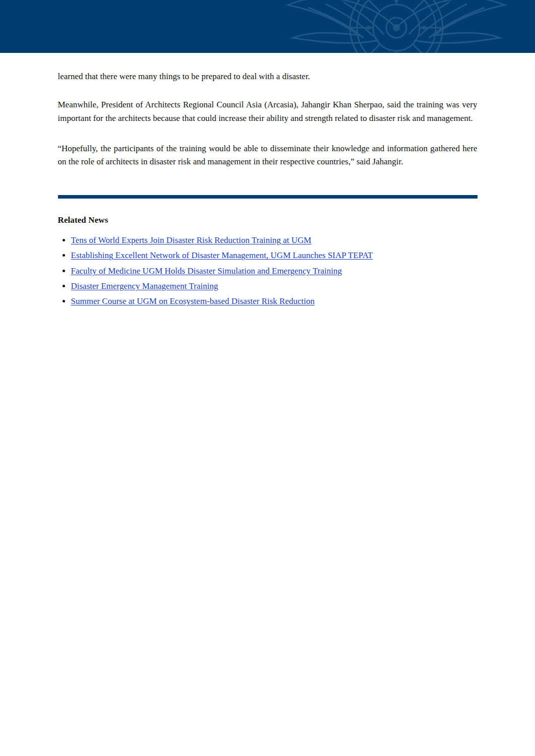learned that there were many things to be prepared to deal with a disaster.
Meanwhile, President of Architects Regional Council Asia (Arcasia), Jahangir Khan Sherpao, said the training was very important for the architects because that could increase their ability and strength related to disaster risk and management.
“Hopefully, the participants of the training would be able to disseminate their knowledge and information gathered here on the role of architects in disaster risk and management in their respective countries,” said Jahangir.
Related News
Tens of World Experts Join Disaster Risk Reduction Training at UGM
Establishing Excellent Network of Disaster Management, UGM Launches SIAP TEPAT
Faculty of Medicine UGM Holds Disaster Simulation and Emergency Training
Disaster Emergency Management Training
Summer Course at UGM on Ecosystem-based Disaster Risk Reduction